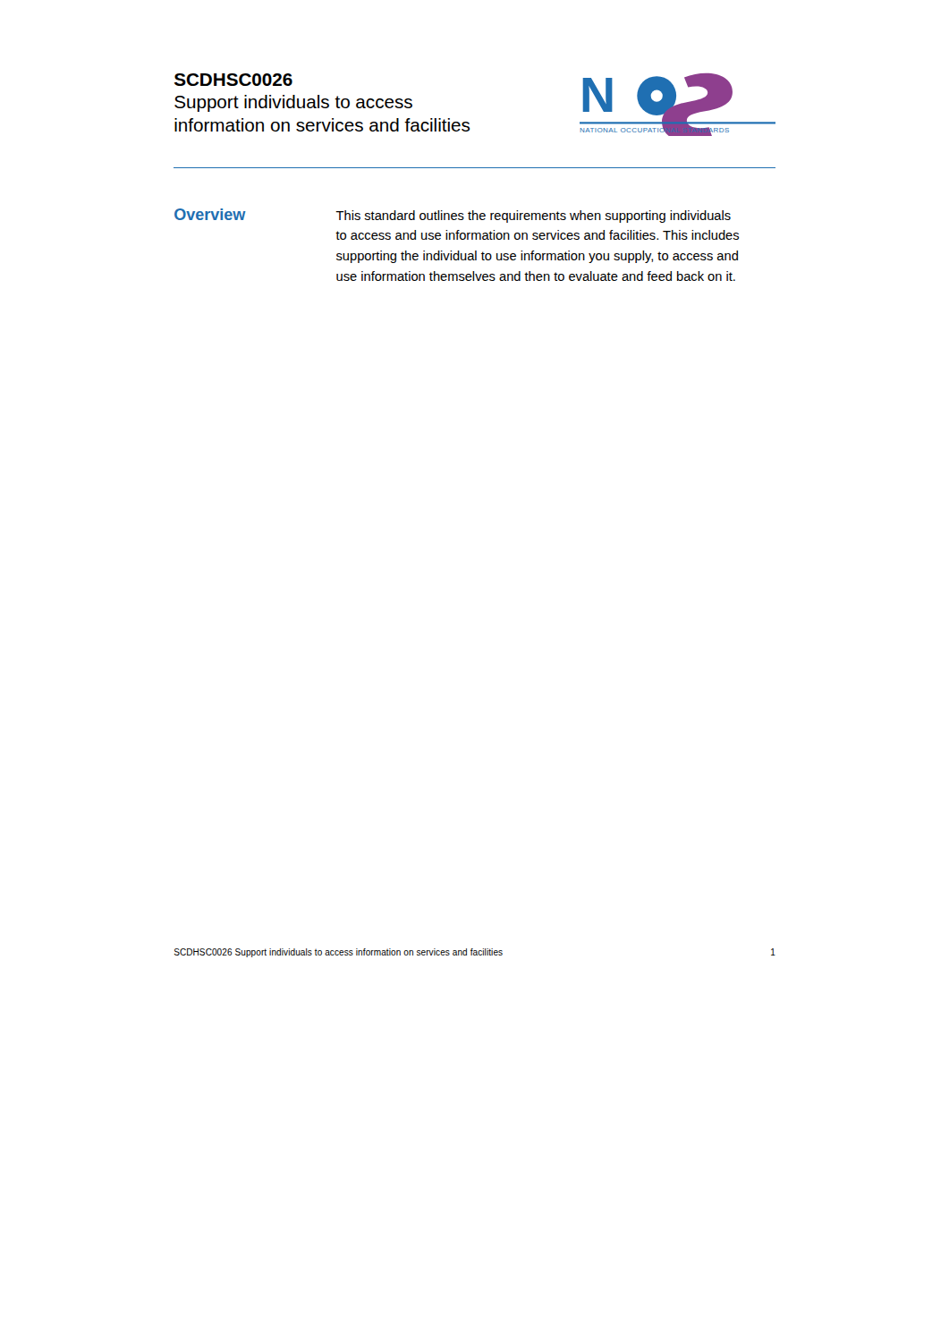SCDHSC0026
Support individuals to access information on services and facilities
N NATIONAL OCCUPATIONAL STANDARDS
Overview
This standard outlines the requirements when supporting individuals to access and use information on services and facilities. This includes supporting the individual to use information you supply, to access and use information themselves and then to evaluate and feed back on it.
SCDHSC0026 Support individuals to access information on services and facilities
1